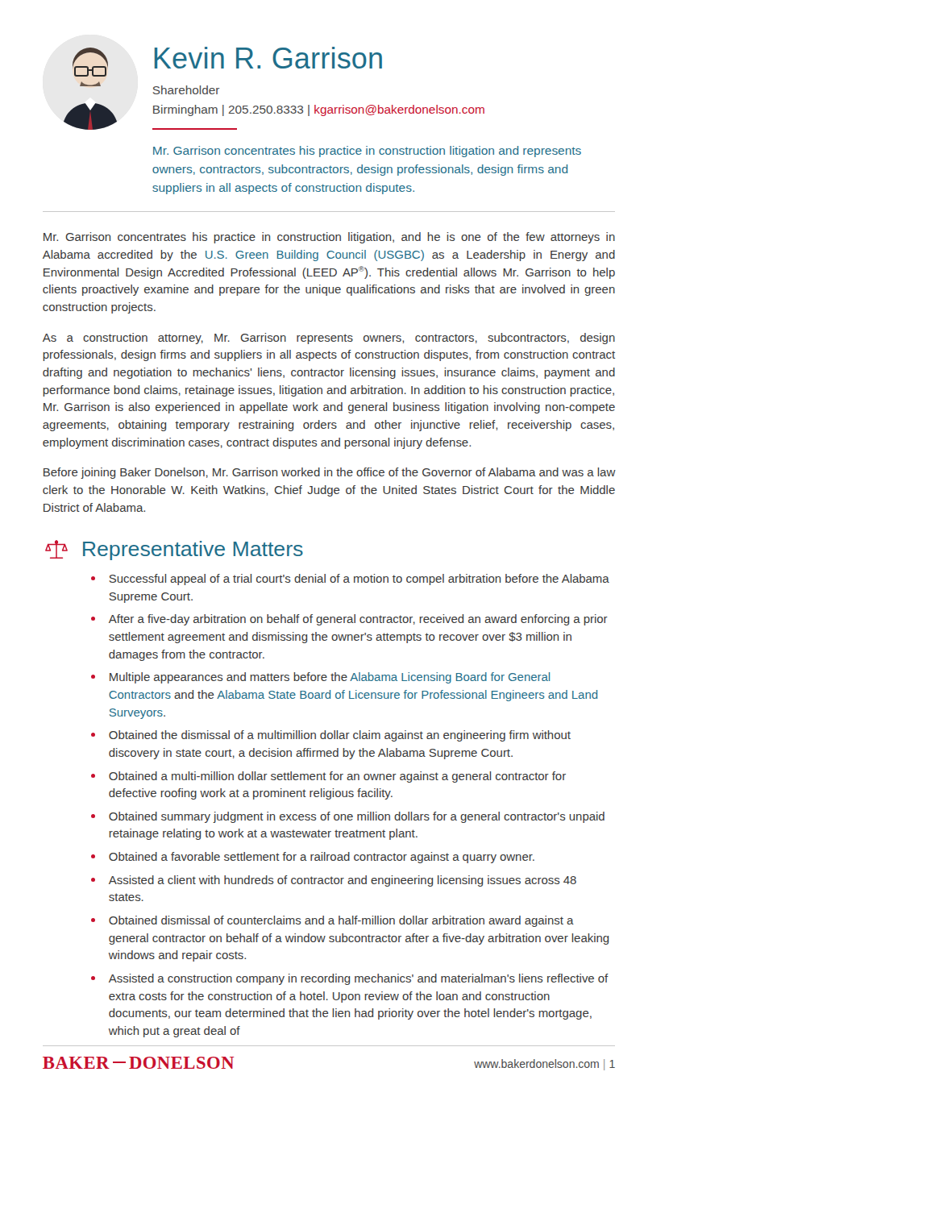Kevin R. Garrison
Shareholder
Birmingham | 205.250.8333 | kgarrison@bakerdonelson.com
Mr. Garrison concentrates his practice in construction litigation and represents owners, contractors, subcontractors, design professionals, design firms and suppliers in all aspects of construction disputes.
Mr. Garrison concentrates his practice in construction litigation, and he is one of the few attorneys in Alabama accredited by the U.S. Green Building Council (USGBC) as a Leadership in Energy and Environmental Design Accredited Professional (LEED AP®). This credential allows Mr. Garrison to help clients proactively examine and prepare for the unique qualifications and risks that are involved in green construction projects.
As a construction attorney, Mr. Garrison represents owners, contractors, subcontractors, design professionals, design firms and suppliers in all aspects of construction disputes, from construction contract drafting and negotiation to mechanics' liens, contractor licensing issues, insurance claims, payment and performance bond claims, retainage issues, litigation and arbitration. In addition to his construction practice, Mr. Garrison is also experienced in appellate work and general business litigation involving non-compete agreements, obtaining temporary restraining orders and other injunctive relief, receivership cases, employment discrimination cases, contract disputes and personal injury defense.
Before joining Baker Donelson, Mr. Garrison worked in the office of the Governor of Alabama and was a law clerk to the Honorable W. Keith Watkins, Chief Judge of the United States District Court for the Middle District of Alabama.
Representative Matters
Successful appeal of a trial court's denial of a motion to compel arbitration before the Alabama Supreme Court.
After a five-day arbitration on behalf of general contractor, received an award enforcing a prior settlement agreement and dismissing the owner's attempts to recover over $3 million in damages from the contractor.
Multiple appearances and matters before the Alabama Licensing Board for General Contractors and the Alabama State Board of Licensure for Professional Engineers and Land Surveyors.
Obtained the dismissal of a multimillion dollar claim against an engineering firm without discovery in state court, a decision affirmed by the Alabama Supreme Court.
Obtained a multi-million dollar settlement for an owner against a general contractor for defective roofing work at a prominent religious facility.
Obtained summary judgment in excess of one million dollars for a general contractor's unpaid retainage relating to work at a wastewater treatment plant.
Obtained a favorable settlement for a railroad contractor against a quarry owner.
Assisted a client with hundreds of contractor and engineering licensing issues across 48 states.
Obtained dismissal of counterclaims and a half-million dollar arbitration award against a general contractor on behalf of a window subcontractor after a five-day arbitration over leaking windows and repair costs.
Assisted a construction company in recording mechanics' and materialman's liens reflective of extra costs for the construction of a hotel. Upon review of the loan and construction documents, our team determined that the lien had priority over the hotel lender's mortgage, which put a great deal of
BAKER DONELSON
www.bakerdonelson.com|1